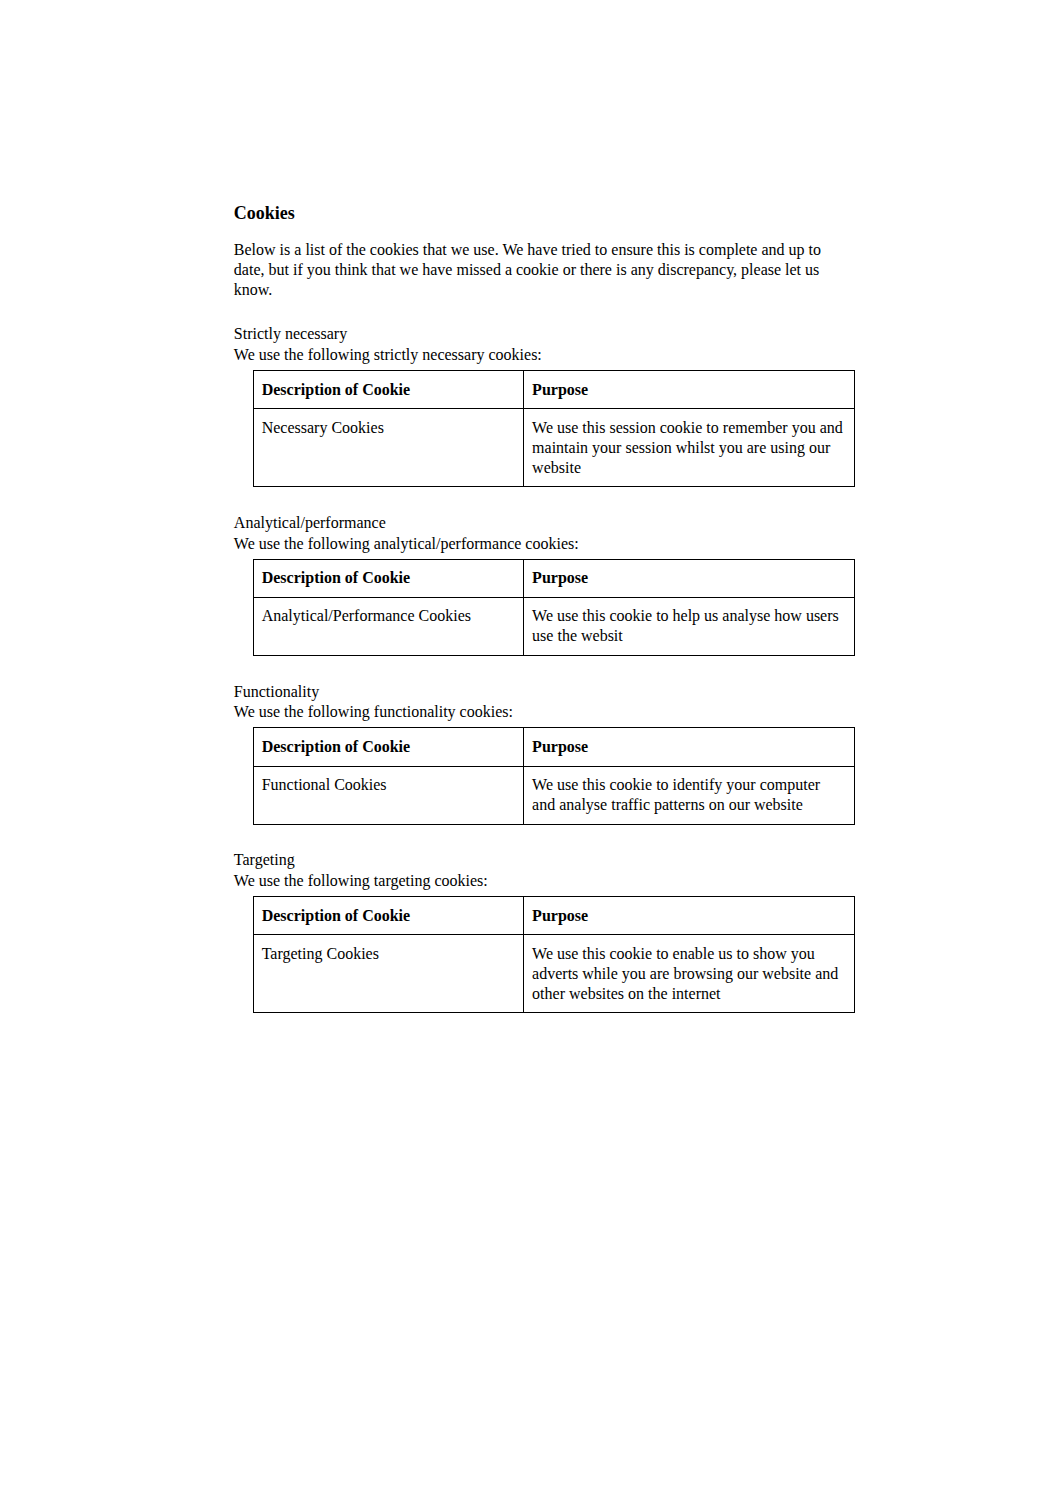Cookies
Below is a list of the cookies that we use. We have tried to ensure this is complete and up to date, but if you think that we have missed a cookie or there is any discrepancy, please let us know.
Strictly necessary
We use the following strictly necessary cookies:
| Description of Cookie | Purpose |
| --- | --- |
| Necessary Cookies | We use this session cookie to remember you and maintain your session whilst you are using our website |
Analytical/performance
We use the following analytical/performance cookies:
| Description of Cookie | Purpose |
| --- | --- |
| Analytical/Performance Cookies | We use this cookie to help us analyse how users use the websit |
Functionality
We use the following functionality cookies:
| Description of Cookie | Purpose |
| --- | --- |
| Functional Cookies | We use this cookie to identify your computer and analyse traffic patterns on our website |
Targeting
We use the following targeting cookies:
| Description of Cookie | Purpose |
| --- | --- |
| Targeting Cookies | We use this cookie to enable us to show you adverts while you are browsing our website and other websites on the internet |